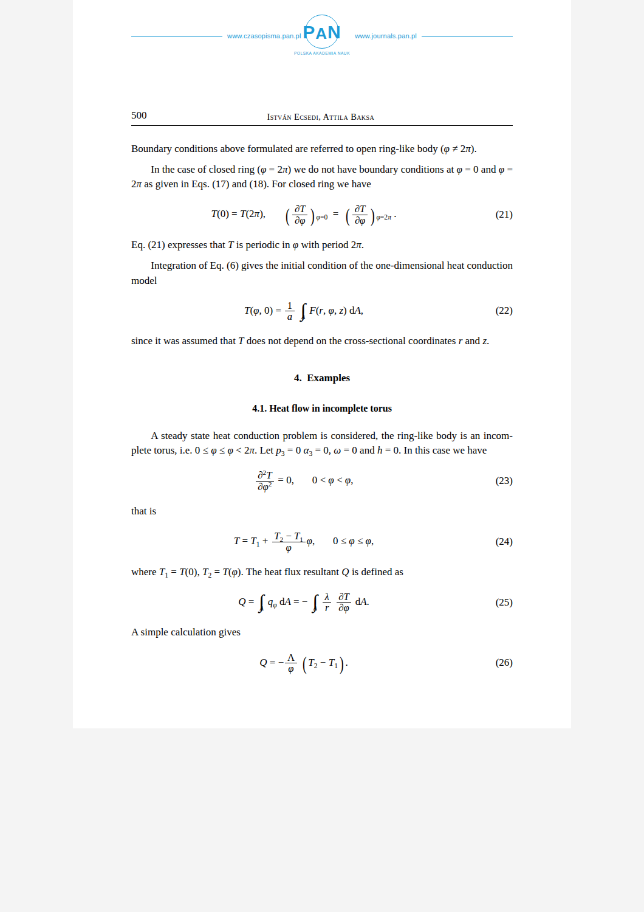www.czasopisma.pan.pl
PAN
POLSKA AKADEMIA NAUK
www.journals.pan.pl
500
István Ecsedi, Attila Baksa
Boundary conditions above formulated are referred to open ring-like body (φ ≠ 2π).
In the case of closed ring (φ = 2π) we do not have boundary conditions at φ = 0 and φ = 2π as given in Eqs. (17) and (18). For closed ring we have
T(0) = T(2π), (∂T∂φ)φ=0 = (∂T∂φ)φ=2π .
(21)
Eq. (21) expresses that T is periodic in φ with period 2π.
Integration of Eq. (6) gives the initial condition of the one-dimensional heat conduction model
T(φ, 0) = 1 a ∫A F(r, φ, z) dA,
(22)
since it was assumed that T does not depend on the cross-sectional coordi­nates r and z.
4. Examples
4.1. Heat flow in incomplete torus
A steady state heat conduction problem is considered, the ring-like body is an incomplete torus, i.e. 0 ≤ φ ≤ φ < 2π. Let p3 = 0 α3 = 0, ω = 0 and h = 0. In this case we have
∂2T∂φ2 = 0, 0 < φ < φ,
(23)
that is
T = T1 + T2 − T1 φ φ, 0 ≤ φ ≤ φ,
(24)
where T1 = T(0), T2 = T(φ). The heat flux resultant Q is defined as
Q = ∫A qφ dA = − ∫A λr ∂T∂φ dA.
(25)
A simple calculation gives
Q = −Λφ (T2 − T1).
(26)